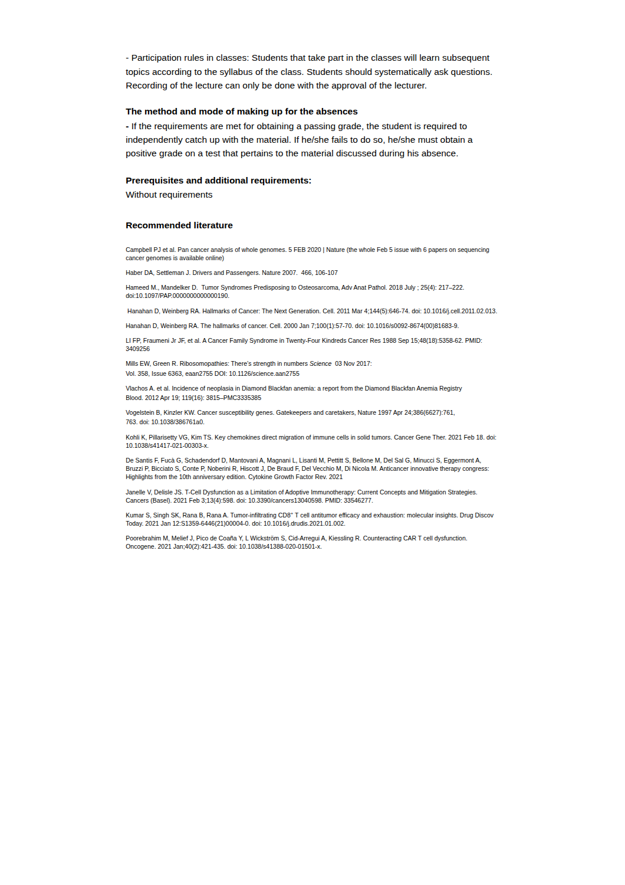- Participation rules in classes: Students that take part in the classes will learn subsequent topics according to the syllabus of the class. Students should systematically ask questions. Recording of the lecture can only be done with the approval of the lecturer.
The method and mode of making up for the absences
- If the requirements are met for obtaining a passing grade, the student is required to independently catch up with the material. If he/she fails to do so, he/she must obtain a positive grade on a test that pertains to the material discussed during his absence.
Prerequisites and additional requirements:
Without requirements
Recommended literature
Campbell PJ et al. Pan cancer analysis of whole genomes. 5 FEB 2020 | Nature (the whole Feb 5 issue with 6 papers on sequencing cancer genomes is available online)
Haber DA, Settleman J. Drivers and Passengers. Nature 2007. 466, 106-107
Hameed M., Mandelker D. Tumor Syndromes Predisposing to Osteosarcoma, Adv Anat Pathol. 2018 July ; 25(4): 217–222. doi:10.1097/PAP.0000000000000190.
Hanahan D, Weinberg RA. Hallmarks of Cancer: The Next Generation. Cell. 2011 Mar 4;144(5):646-74. doi: 10.1016/j.cell.2011.02.013.
Hanahan D, Weinberg RA. The hallmarks of cancer. Cell. 2000 Jan 7;100(1):57-70. doi: 10.1016/s0092-8674(00)81683-9.
LI FP, Fraumeni Jr JF, et al. A Cancer Family Syndrome in Twenty-Four Kindreds Cancer Res 1988 Sep 15;48(18):5358-62. PMID: 3409256
Mills EW, Green R. Ribosomopathies: There’s strength in numbers Science 03 Nov 2017:
Vol. 358, Issue 6363, eaan2755 DOI: 10.1126/science.aan2755
Vlachos A. et al. Incidence of neoplasia in Diamond Blackfan anemia: a report from the Diamond Blackfan Anemia Registry
Blood. 2012 Apr 19; 119(16): 3815–PMC3335385
Vogelstein B, Kinzler KW. Cancer susceptibility genes. Gatekeepers and caretakers, Nature 1997 Apr 24;386(6627):761,
763. doi: 10.1038/386761a0.
Kohli K, Pillarisetty VG, Kim TS. Key chemokines direct migration of immune cells in solid tumors. Cancer Gene Ther. 2021 Feb 18. doi: 10.1038/s41417-021-00303-x.
De Santis F, Fucà G, Schadendorf D, Mantovani A, Magnani L, Lisanti M, Pettitt S, Bellone M, Del Sal G, Minucci S, Eggermont A, Bruzzi P, Bicciato S, Conte P, Noberini R, Hiscott J, De Braud F, Del Vecchio M, Di Nicola M. Anticancer innovative therapy congress: Highlights from the 10th anniversary edition. Cytokine Growth Factor Rev. 2021
Janelle V, Delisle JS. T-Cell Dysfunction as a Limitation of Adoptive Immunotherapy: Current Concepts and Mitigation Strategies. Cancers (Basel). 2021 Feb 3;13(4):598. doi: 10.3390/cancers13040598. PMID: 33546277.
Kumar S, Singh SK, Rana B, Rana A. Tumor-infiltrating CD8+ T cell antitumor efficacy and exhaustion: molecular insights. Drug Discov Today. 2021 Jan 12:S1359-6446(21)00004-0. doi: 10.1016/j.drudis.2021.01.002.
Poorebrahim M, Melief J, Pico de Coaña Y, L Wickström S, Cid-Arregui A, Kiessling R. Counteracting CAR T cell dysfunction. Oncogene. 2021 Jan;40(2):421-435. doi: 10.1038/s41388-020-01501-x.